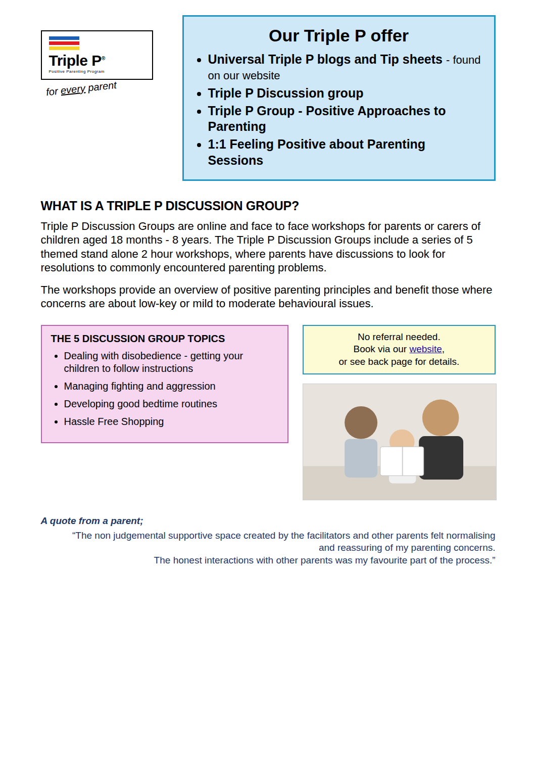Triple P®
Positive Parenting Program
for every parent
Our Triple P offer
Universal Triple P blogs and Tip sheets - found on our website
Triple P Discussion group
Triple P Group - Positive Approaches to Parenting
1:1 Feeling Positive about Parenting Sessions
WHAT IS A TRIPLE P DISCUSSION GROUP?
Triple P Discussion Groups are online and face to face workshops for parents or carers of children aged 18 months - 8 years. The Triple P Discussion Groups include a series of 5 themed stand alone 2 hour workshops, where parents have discussions to look for resolutions to commonly encountered parenting problems.
The workshops provide an overview of positive parenting principles and benefit those where concerns are about low-key or mild to moderate behavioural issues.
THE 5 DISCUSSION GROUP TOPICS
Dealing with disobedience - getting your children to follow instructions
Managing fighting and aggression
Developing good bedtime routines
Hassle Free Shopping
No referral needed.
Book via our website,
or see back page for details.
A quote from a parent;
“The non judgemental supportive space created by the facilitators and other parents felt normalising and reassuring of my parenting concerns.
The honest interactions with other parents was my favourite part of the process.”